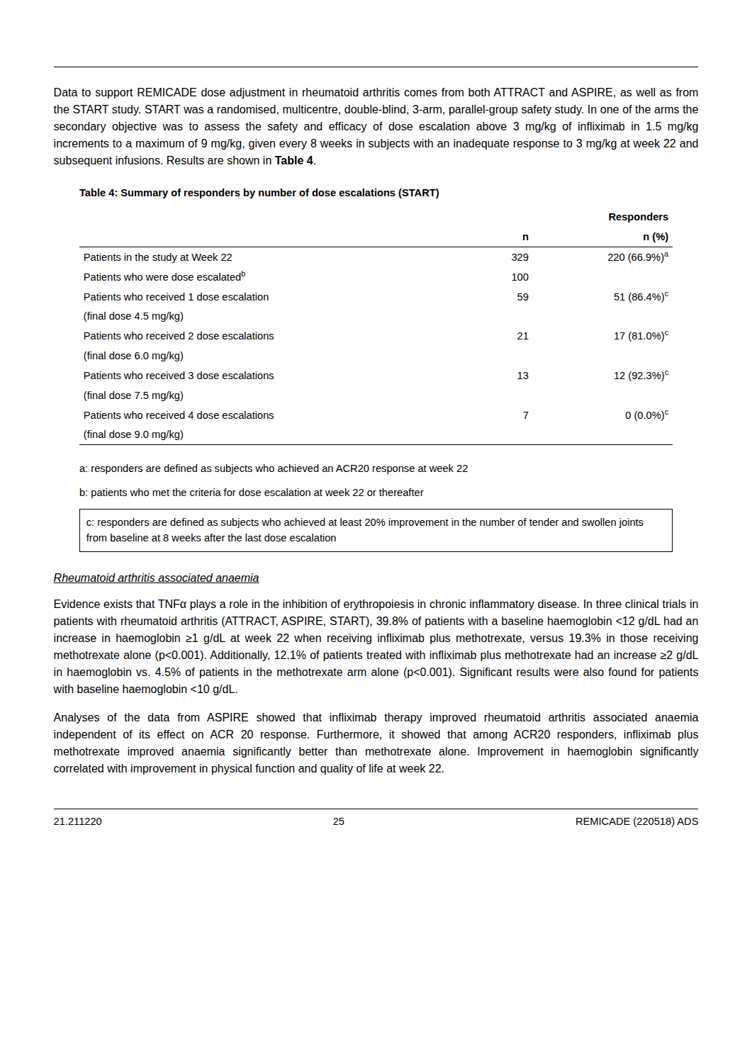Data to support REMICADE dose adjustment in rheumatoid arthritis comes from both ATTRACT and ASPIRE, as well as from the START study. START was a randomised, multicentre, double-blind, 3-arm, parallel-group safety study. In one of the arms the secondary objective was to assess the safety and efficacy of dose escalation above 3 mg/kg of infliximab in 1.5 mg/kg increments to a maximum of 9 mg/kg, given every 8 weeks in subjects with an inadequate response to 3 mg/kg at week 22 and subsequent infusions. Results are shown in Table 4.
Table 4: Summary of responders by number of dose escalations (START)
| | | Responders |
| --- | --- | --- |
| | n | n (%) |
| Patients in the study at Week 22 | 329 | 220 (66.9%) a |
| Patients who were dose escalated b | 100 | |
| Patients who received 1 dose escalation | 59 | 51 (86.4%) c |
| (final dose 4.5 mg/kg) | | |
| Patients who received 2 dose escalations | 21 | 17 (81.0%) c |
| (final dose 6.0 mg/kg) | | |
| Patients who received 3 dose escalations | 13 | 12 (92.3%) c |
| (final dose 7.5 mg/kg) | | |
| Patients who received 4 dose escalations | 7 | 0 (0.0%) c |
| (final dose 9.0 mg/kg) | | |
a: responders are defined as subjects who achieved an ACR20 response at week 22
b: patients who met the criteria for dose escalation at week 22 or thereafter
c: responders are defined as subjects who achieved at least 20% improvement in the number of tender and swollen joints from baseline at 8 weeks after the last dose escalation
Rheumatoid arthritis associated anaemia
Evidence exists that TNFα plays a role in the inhibition of erythropoiesis in chronic inflammatory disease. In three clinical trials in patients with rheumatoid arthritis (ATTRACT, ASPIRE, START), 39.8% of patients with a baseline haemoglobin <12 g/dL had an increase in haemoglobin ≥1 g/dL at week 22 when receiving infliximab plus methotrexate, versus 19.3% in those receiving methotrexate alone (p<0.001). Additionally, 12.1% of patients treated with infliximab plus methotrexate had an increase ≥2 g/dL in haemoglobin vs. 4.5% of patients in the methotrexate arm alone (p<0.001). Significant results were also found for patients with baseline haemoglobin <10 g/dL.
Analyses of the data from ASPIRE showed that infliximab therapy improved rheumatoid arthritis associated anaemia independent of its effect on ACR 20 response. Furthermore, it showed that among ACR20 responders, infliximab plus methotrexate improved anaemia significantly better than methotrexate alone. Improvement in haemoglobin significantly correlated with improvement in physical function and quality of life at week 22.
21.211220 25 REMICADE (220518) ADS